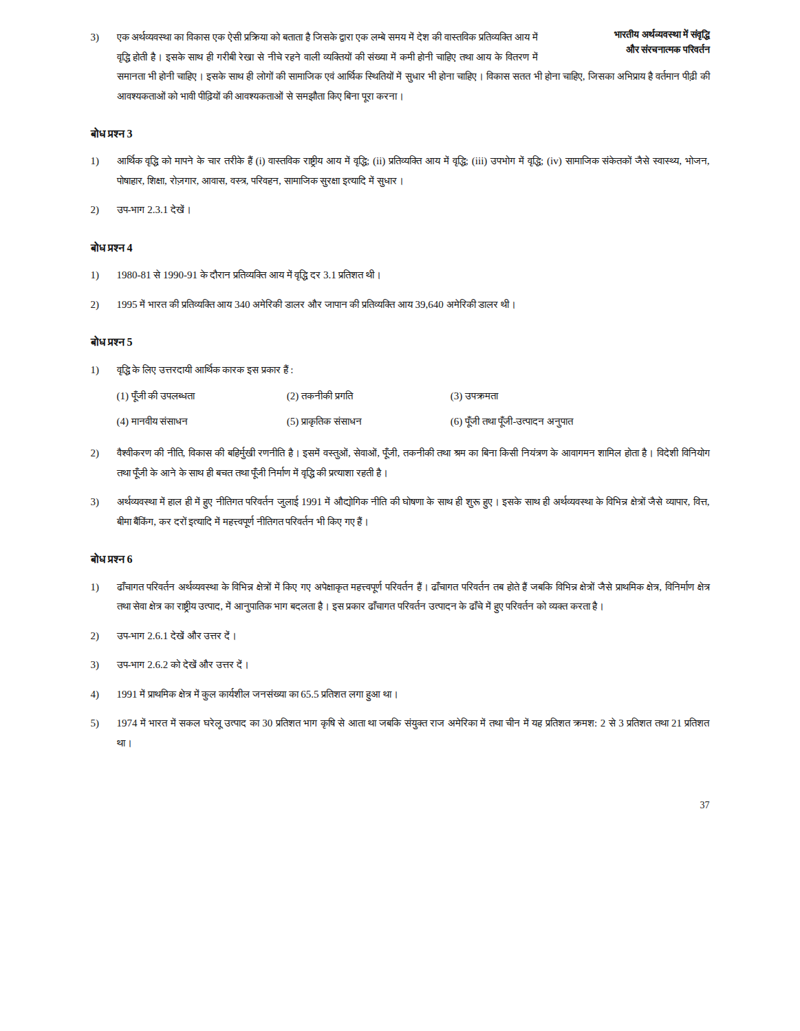भारतीय अर्थव्यवस्था में संवृद्धि
और संरचनात्मक परिवर्तन
3) एक अर्थव्यवस्था का विकास एक ऐसी प्रक्रिया को बताता है जिसके द्वारा एक लम्बे समय में देश की वास्तविक प्रतिव्यक्ति आय में वृद्धि होती है। इसके साथ ही गरीबी रेखा से नीचे रहने वाली व्यक्तियों की संख्या में कमी होनी चाहिए तथा आय के वितरण में समानता भी होनी चाहिए। इसके साथ ही लोगों की सामाजिक एवं आर्थिक स्थितियों में सुधार भी होना चाहिए। विकास सतत भी होना चाहिए, जिसका अभिप्राय है वर्तमान पीढ़ी की आवश्यकताओं को भावी पीढ़ियों की आवश्यकताओं से समझौता किए बिना पूरा करना।
बोध प्रश्न 3
1) आर्थिक वृद्धि को मापने के चार तरीके हैं (i) वास्तविक राष्ट्रीय आय में वृद्धि; (ii) प्रतिव्यक्ति आय में वृद्धि; (iii) उपभोग में वृद्धि; (iv) सामाजिक संकेतकों जैसे स्वास्थ्य, भोजन, पोषाहार, शिक्षा, रोज़गार, आवास, वस्त्र, परिवहन, सामाजिक सुरक्षा इत्यादि में सुधार।
2) उप-भाग 2.3.1 देखें।
बोध प्रश्न 4
1) 1980-81 से 1990-91 के दौरान प्रतिव्यक्ति आय में वृद्धि दर 3.1 प्रतिशत थी।
2) 1995 में भारत की प्रतिव्यक्ति आय 340 अमेरिकी डालर और जापान की प्रतिव्यक्ति आय 39,640 अमेरिकी डालर थी।
बोध प्रश्न 5
1) वृद्धि के लिए उत्तरदायी आर्थिक कारक इस प्रकार हैं :
| (1) पूँजी की उपलब्धता | (2) तकनीकी प्रगति | (3) उपक्रमता |
| (4) मानवीय संसाधन | (5) प्राकृतिक संसाधन | (6) पूँजी तथा पूँजी-उत्पादन अनुपात |
2) वैश्वीकरण की नीति, विकास की बहिर्मुखी रणनीति है। इसमें वस्तुओं, सेवाओं, पूँजी, तकनीकी तथा श्रम का बिना किसी नियंत्रण के आवागमन शामिल होता है। विदेशी विनियोग तथा पूँजी के आने के साथ ही बचत तथा पूँजी निर्माण में वृद्धि की प्रत्याशा रहती है।
3) अर्थव्यवस्था में हाल ही में हुए नीतिगत परिवर्तन जुलाई 1991 में औद्योगिक नीति की घोषणा के साथ ही शुरू हुए। इसके साथ ही अर्थव्यवस्था के विभिन्न क्षेत्रों जैसे व्यापार, वित्त, बीमा बैंकिंग, कर दरों इत्यादि में महत्त्वपूर्ण नीतिगत परिवर्तन भी किए गए हैं।
बोध प्रश्न 6
1) ढाँचागत परिवर्तन अर्थव्यवस्था के विभिन्न क्षेत्रों में किए गए अपेक्षाकृत महत्त्वपूर्ण परिवर्तन हैं। ढाँचागत परिवर्तन तब होते हैं जबकि विभिन्न क्षेत्रों जैसे प्राथमिक क्षेत्र, विनिर्माण क्षेत्र तथा सेवा क्षेत्र का राष्ट्रीय उत्पाद, में आनुपातिक भाग बदलता है। इस प्रकार ढाँचागत परिवर्तन उत्पादन के ढाँचे में हुए परिवर्तन को व्यक्त करता है।
2) उप-भाग 2.6.1 देखें और उत्तर दें।
3) उप-भाग 2.6.2 को देखें और उत्तर दें।
4) 1991 में प्राथमिक क्षेत्र में कुल कार्यशील जनसंख्या का 65.5 प्रतिशत लगा हुआ था।
5) 1974 में भारत में सकल घरेलू उत्पाद का 30 प्रतिशत भाग कृषि से आता था जबकि संयुक्त राज अमेरिका में तथा चीन में यह प्रतिशत क्रमश: 2 से 3 प्रतिशत तथा 21 प्रतिशत था।
37